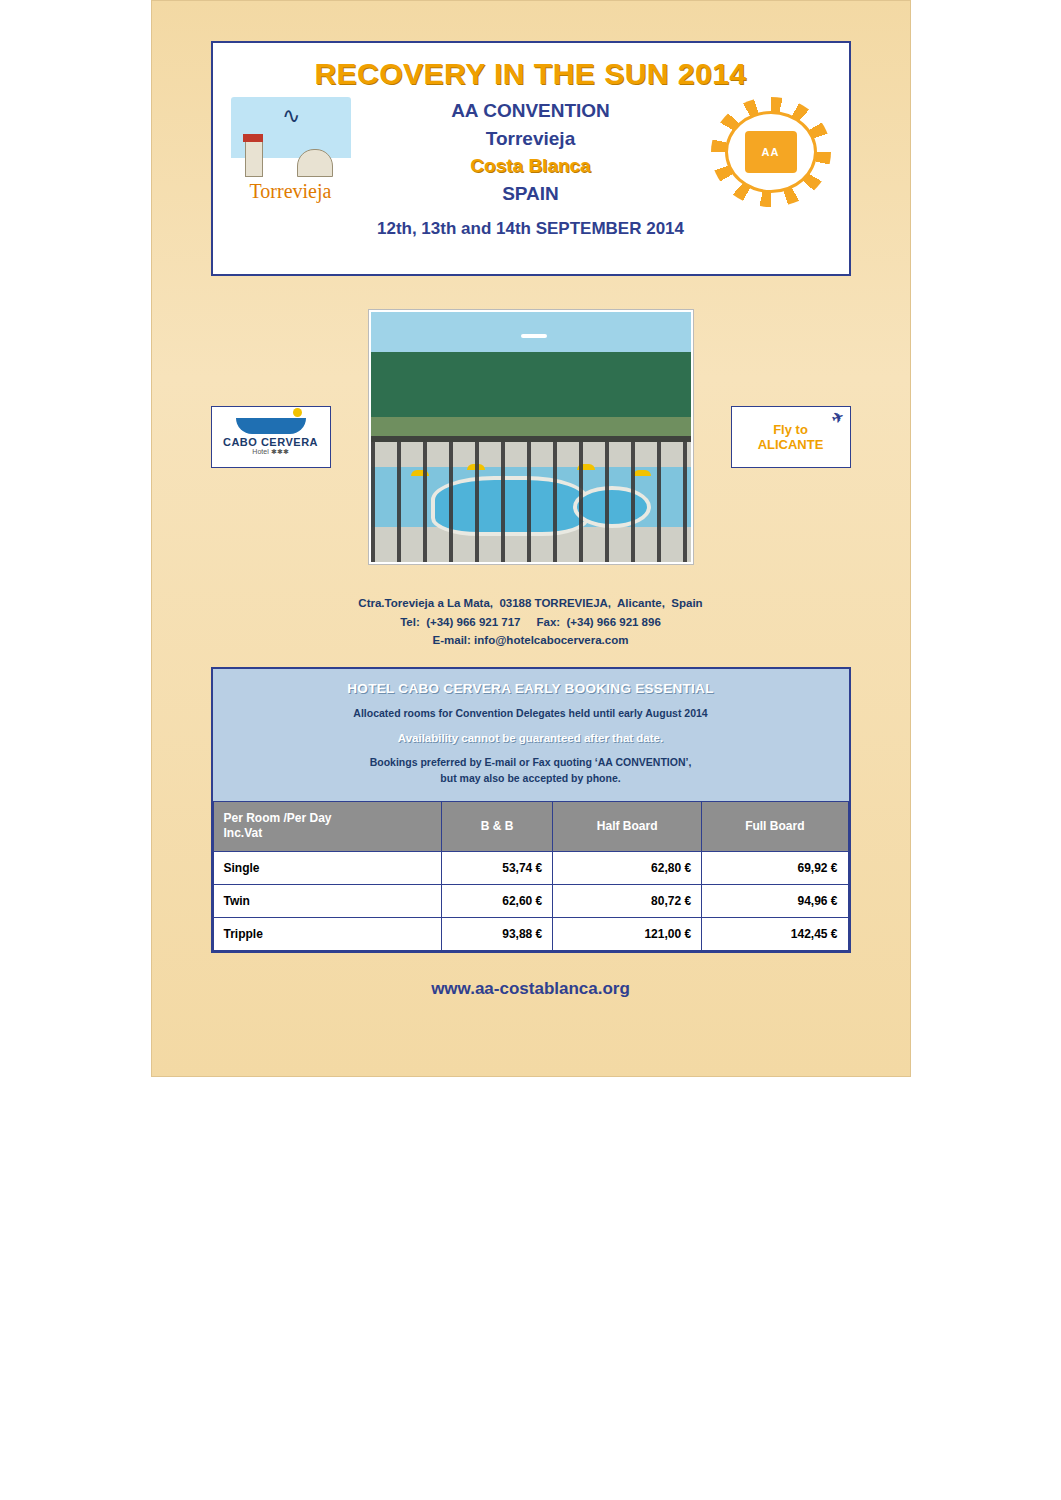RECOVERY IN THE SUN 2014
∿
Torrevieja
AA CONVENTION
Torrevieja
Costa Blanca
SPAIN
AA
12th, 13th and 14th SEPTEMBER 2014
CABO CERVERA
Hotel ✱✱✱
✈ Fly to
ALICANTE
Ctra.Torevieja a La Mata, 03188 TORREVIEJA, Alicante, Spain
Tel: (+34) 966 921 717 Fax: (+34) 966 921 896
E-mail: info@hotelcabocervera.com
HOTEL CABO CERVERA EARLY BOOKING ESSENTIAL
Allocated rooms for Convention Delegates held until early August 2014
Availability cannot be guaranteed after that date.
Bookings preferred by E-mail or Fax quoting ‘AA CONVENTION’,
but may also be accepted by phone.
| Per Room /Per Day Inc.Vat | B & B | Half Board | Full Board |
| --- | --- | --- | --- |
| Single | 53,74 € | 62,80 € | 69,92 € |
| Twin | 62,60 € | 80,72 € | 94,96 € |
| Tripple | 93,88 € | 121,00 € | 142,45 € |
www.aa-costablanca.org